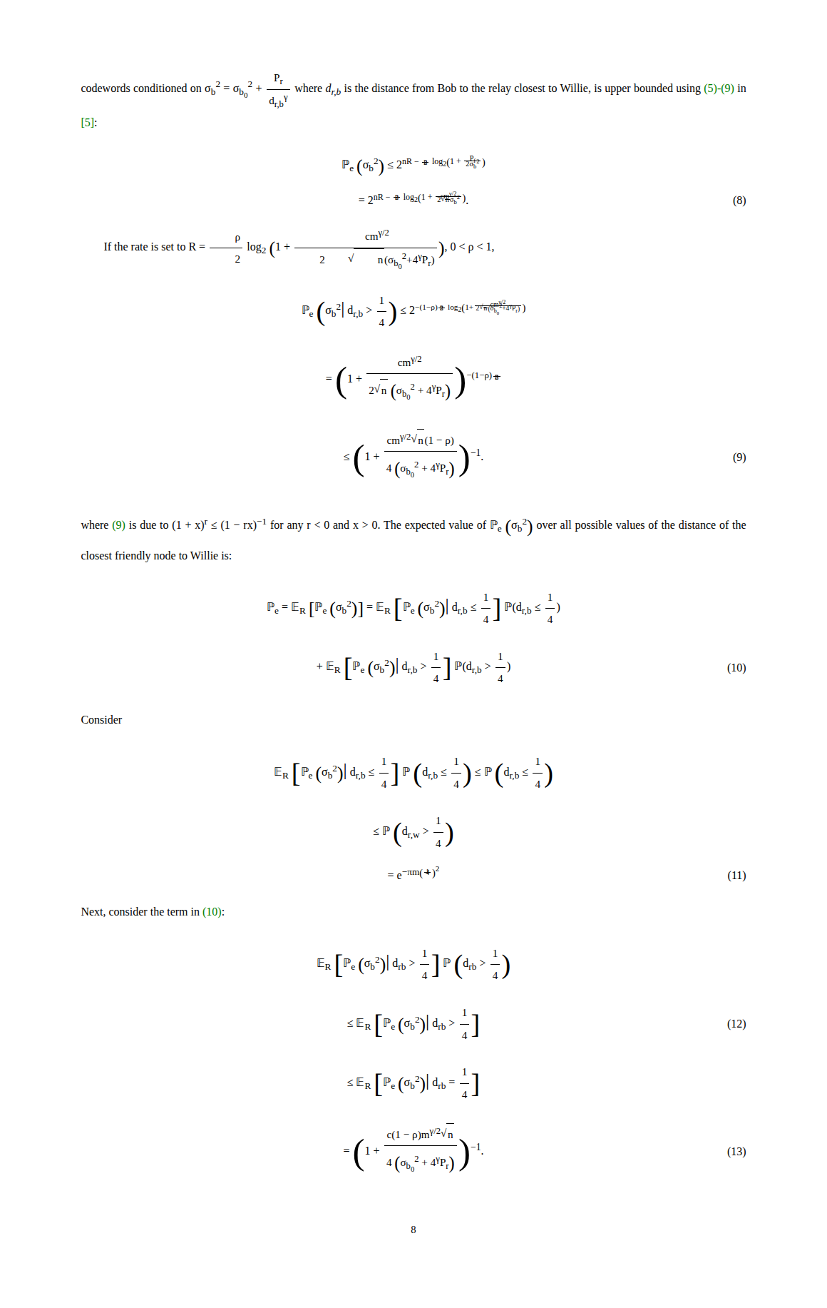codewords conditioned on σb2 = σb02 + Pr dr,bγ where dr,b is the distance from Bob to the relay closest to Willie, is upper bounded using (5)-(9) in [5]:
ℙe (σb2) ≤ 2nR − n 2 log2(1 + Pf 2σb2)
= 2nR − n 2 log2(1 + cmγ/22nσb2). (8)
If the rate is set to R = ρ 2 log2 (1 + cmγ/22n(σb02+4γPr)), 0 < ρ < 1,
ℙe (σb2| dr,b > 14) ≤ 2−(1−ρ)n 2 log2(1+cmγ/22n(σb02+4γPr))
= (1 + cmγ/22n (σb02 + 4γPr))−(1−ρ)n 2
≤ (1 + cmγ/2n(1 − ρ) 4 (σb02 + 4γPr))−1. (9)
where (9) is due to (1 + x)r ≤ (1 − rx)−1 for any r < 0 and x > 0. The expected value of ℙe (σb2) over all possible values of the distance of the closest friendly node to Willie is:
ℙe = 𝔼R [ℙe (σb2)] = 𝔼R [ℙe (σb2)| dr,b ≤ 14] ℙ(dr,b ≤ 14)
+ 𝔼R [ℙe (σb2)| dr,b > 14] ℙ(dr,b > 14) (10)
Consider
𝔼R [ℙe (σb2)| dr,b ≤ 14] ℙ (dr,b ≤ 14) ≤ ℙ (dr,b ≤ 14)
≤ ℙ (dr,w > 14)
= e−πm(14)2 (11)
Next, consider the term in (10):
𝔼R [ℙe (σb2)| drb > 14] ℙ (drb > 14)
≤ 𝔼R [ℙe (σb2)| drb > 14] (12)
≤ 𝔼R [ℙe (σb2)| drb = 14]
= (1 + c(1 − ρ)mγ/2n 4 (σb02 + 4γPr))−1. (13)
8